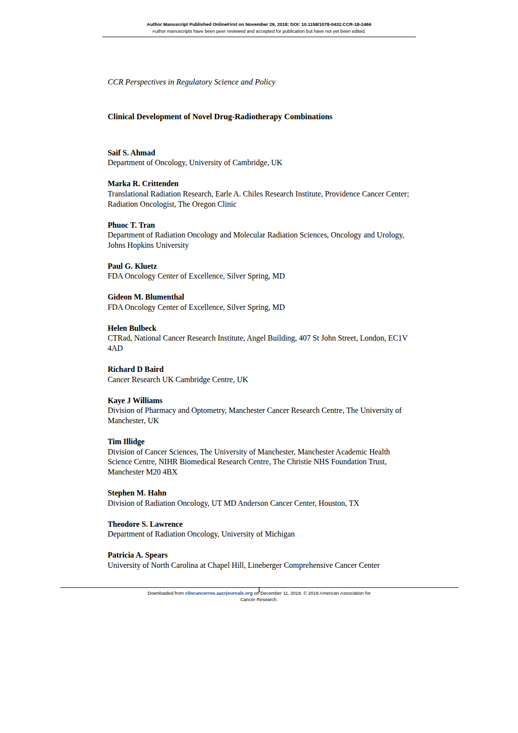Author Manuscript Published OnlineFirst on November 29, 2018; DOI: 10.1158/1078-0432.CCR-18-2466
Author manuscripts have been peer reviewed and accepted for publication but have not yet been edited.
CCR Perspectives in Regulatory Science and Policy
Clinical Development of Novel Drug-Radiotherapy Combinations
Saif S. Ahmad
Department of Oncology, University of Cambridge, UK
Marka R. Crittenden
Translational Radiation Research, Earle A. Chiles Research Institute, Providence Cancer Center; Radiation Oncologist, The Oregon Clinic
Phuoc T. Tran
Department of Radiation Oncology and Molecular Radiation Sciences, Oncology and Urology, Johns Hopkins University
Paul G. Kluetz
FDA Oncology Center of Excellence, Silver Spring, MD
Gideon M. Blumenthal
FDA Oncology Center of Excellence, Silver Spring, MD
Helen Bulbeck
CTRad, National Cancer Research Institute, Angel Building, 407 St John Street, London, EC1V 4AD
Richard D Baird
Cancer Research UK Cambridge Centre, UK
Kaye J Williams
Division of Pharmacy and Optometry, Manchester Cancer Research Centre, The University of Manchester, UK
Tim Illidge
Division of Cancer Sciences, The University of Manchester, Manchester Academic Health Science Centre, NIHR Biomedical Research Centre, The Christie NHS Foundation Trust, Manchester M20 4BX
Stephen M. Hahn
Division of Radiation Oncology, UT MD Anderson Cancer Center, Houston, TX
Theodore S. Lawrence
Department of Radiation Oncology, University of Michigan
Patricia A. Spears
University of North Carolina at Chapel Hill, Lineberger Comprehensive Cancer Center
1
Downloaded from clincancerres.aacrjournals.org on December 11, 2018. © 2018 American Association for
Cancer Research.